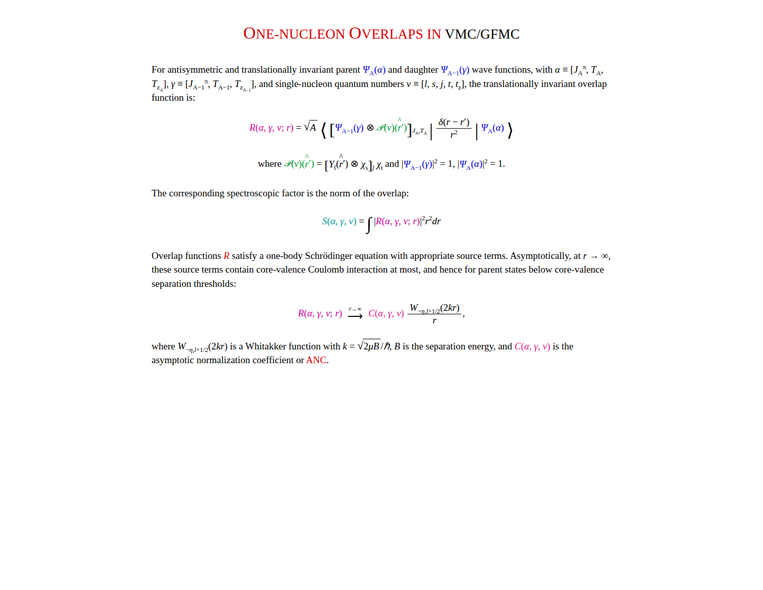ONE-NUCLEON OVERLAPS IN VMC/GFMC
For antisymmetric and translationally invariant parent ΨA(α) and daughter ΨA−1(γ) wave functions, with α ≡ [JAπ, TA, TzA], γ ≡ [JA−1π, TA−1, TzA−1], and single-nucleon quantum numbers ν ≡ [l, s, j, t, tz], the translationally invariant overlap function is:
R(α, γ, ν; r) = A ⟨ [ΨA−1(γ) ⊗ 𝒫(ν)(r′)]JA,TA | δ(r − r′) r2 | ΨA(α) ⟩
where 𝒫(ν)(r′) = [Yl(r′) ⊗ χs]j χt and |ΨA−1(γ)|2 = 1, |ΨA(α)|2 = 1.
The corresponding spectroscopic factor is the norm of the overlap:
S(α, γ, ν) = ∫ |R(α, γ, ν; r)|2r2dr
Overlap functions R satisfy a one-body Schrödinger equation with appropriate source terms. Asymptotically, at r → ∞, these source terms contain core-valence Coulomb interaction at most, and hence for parent states below core-valence separation thresholds:
R(α, γ, ν; r) r→∞⟶ C(α, γ, ν) W−η,l+1/2(2kr) r,
where W−η,l+1/2(2kr) is a Whitakker function with k = 2μB/ℏ, B is the separation energy, and C(α, γ, ν) is the asymptotic normalization coefficient or ANC.